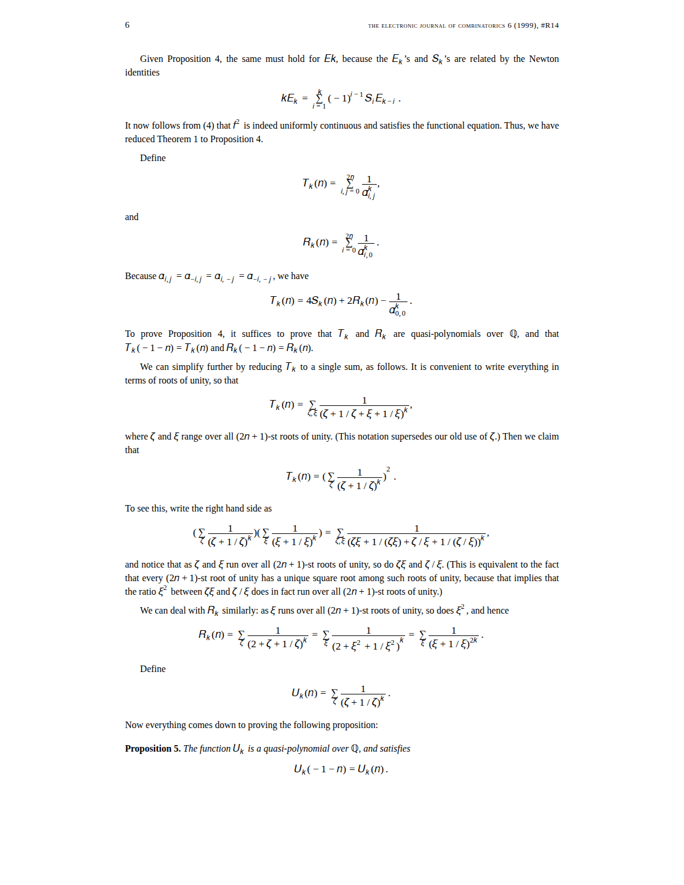6 the electronic journal of combinatorics 6 (1999), #R14
Given Proposition 4, the same must hold for Ek, because the Ek’s and Sk’s are related by the Newton identities
kEk = ∑ i=1 k (−1)i−1 Si Ek−i .
It now follows from (4) that f2 is indeed uniformly continuous and satisfies the functional equation. Thus, we have reduced Theorem 1 to Proposition 4.
Define
Tk(n) = ∑ i,j=0 2n 1 αi,jk ,
and
Rk(n) = ∑ i=0 2n 1 αi,0k .
Because αi,j=α−i,j=αi,−j=α−i,−j, we have
Tk(n) = 4Sk(n) + 2Rk(n) − 1 α0,0k .
To prove Proposition 4, it suffices to prove that Tk and Rk are quasi-polynomials over ℚ, and that Tk(−1−n)=Tk(n) and Rk(−1−n)=Rk(n).
We can simplify further by reducing Tk to a single sum, as follows. It is convenient to write everything in terms of roots of unity, so that
Tk(n) = ∑ ζ,ξ 1 (ζ+1/ζ+ξ+1/ξ) k ,
where ζ and ξ range over all (2n+1)-st roots of unity. (This notation supersedes our old use of ζ.) Then we claim that
Tk(n) = ( ∑ζ 1 (ζ+1/ζ)k ) 2 .
To see this, write the right hand side as
( ∑ζ 1 (ζ+1/ζ)k ) ( ∑ξ 1 (ξ+1/ξ)k ) = ∑ ζ,ξ 1 (ζξ+1/(ζξ)+ζ/ξ+1/(ζ/ξ)) k ,
and notice that as ζ and ξ run over all (2n+1)-st roots of unity, so do ζξ and ζ/ξ. (This is equivalent to the fact that every (2n+1)-st root of unity has a unique square root among such roots of unity, because that implies that the ratio ξ2 between ζξ and ζ/ξ does in fact run over all (2n+1)-st roots of unity.)
We can deal with Rk similarly: as ξ runs over all (2n+1)-st roots of unity, so does ξ2, and hence
Rk(n) = ∑ζ 1 (2+ζ+1/ζ)k = ∑ξ 1 (2+ξ2+1/ξ2)k = ∑ξ 1 (ξ+1/ξ)2k .
Define
Uk(n) = ∑ζ 1 (ζ+1/ζ)k .
Now everything comes down to proving the following proposition:
Proposition 5. The function Uk is a quasi-polynomial over ℚ, and satisfies
Uk(−1−n) = Uk(n) .